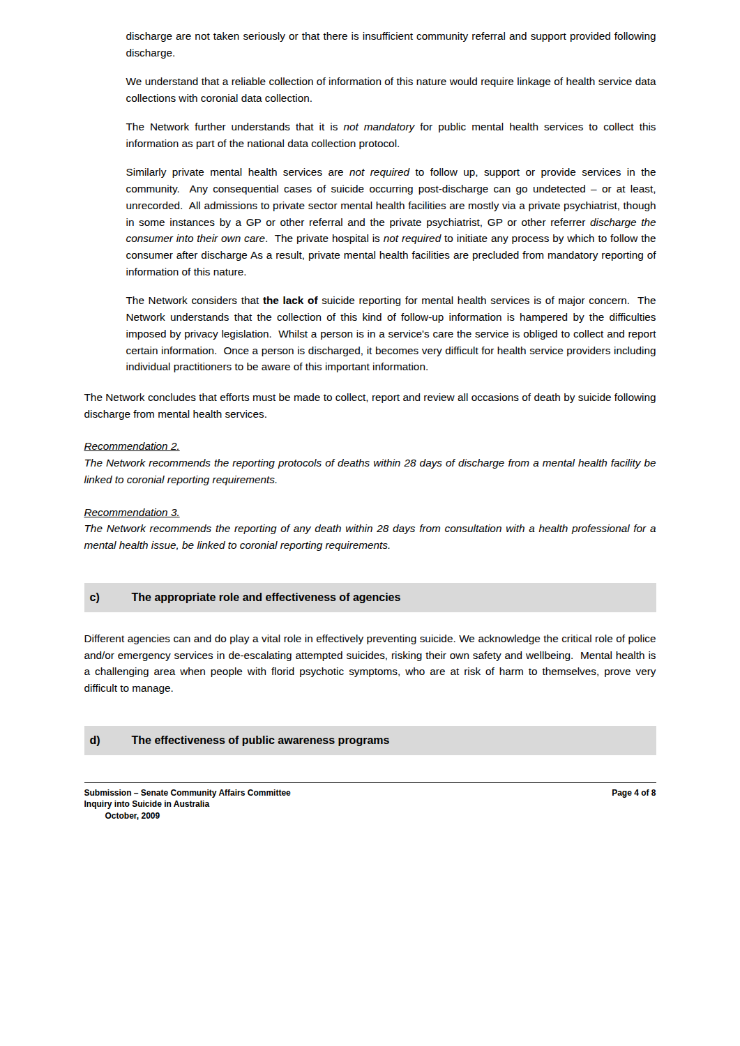discharge are not taken seriously or that there is insufficient community referral and support provided following discharge.
We understand that a reliable collection of information of this nature would require linkage of health service data collections with coronial data collection.
The Network further understands that it is not mandatory for public mental health services to collect this information as part of the national data collection protocol.
Similarly private mental health services are not required to follow up, support or provide services in the community. Any consequential cases of suicide occurring post-discharge can go undetected – or at least, unrecorded. All admissions to private sector mental health facilities are mostly via a private psychiatrist, though in some instances by a GP or other referral and the private psychiatrist, GP or other referrer discharge the consumer into their own care. The private hospital is not required to initiate any process by which to follow the consumer after discharge As a result, private mental health facilities are precluded from mandatory reporting of information of this nature.
The Network considers that the lack of suicide reporting for mental health services is of major concern. The Network understands that the collection of this kind of follow-up information is hampered by the difficulties imposed by privacy legislation. Whilst a person is in a service's care the service is obliged to collect and report certain information. Once a person is discharged, it becomes very difficult for health service providers including individual practitioners to be aware of this important information.
The Network concludes that efforts must be made to collect, report and review all occasions of death by suicide following discharge from mental health services.
Recommendation 2.
The Network recommends the reporting protocols of deaths within 28 days of discharge from a mental health facility be linked to coronial reporting requirements.
Recommendation 3.
The Network recommends the reporting of any death within 28 days from consultation with a health professional for a mental health issue, be linked to coronial reporting requirements.
c) The appropriate role and effectiveness of agencies
Different agencies can and do play a vital role in effectively preventing suicide. We acknowledge the critical role of police and/or emergency services in de-escalating attempted suicides, risking their own safety and wellbeing. Mental health is a challenging area when people with florid psychotic symptoms, who are at risk of harm to themselves, prove very difficult to manage.
d) The effectiveness of public awareness programs
Submission – Senate Community Affairs Committee
Inquiry into Suicide in Australia
Page 4 of 8
October, 2009